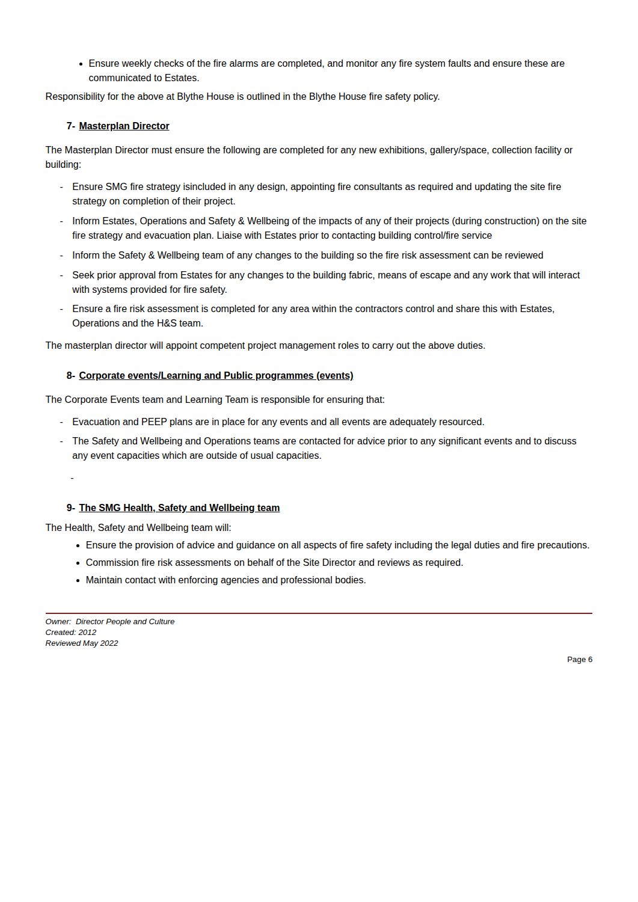Ensure weekly checks of the fire alarms are completed, and monitor any fire system faults and ensure these are communicated to Estates.
Responsibility for the above at Blythe House is outlined in the Blythe House fire safety policy.
7-Masterplan Director
The Masterplan Director must ensure the following are completed for any new exhibitions, gallery/space, collection facility or building:
Ensure SMG fire strategy isincluded in any design, appointing fire consultants as required and updating the site fire strategy on completion of their project.
Inform Estates, Operations and Safety & Wellbeing of the impacts of any of their projects (during construction) on the site fire strategy and evacuation plan. Liaise with Estates prior to contacting building control/fire service
Inform the Safety & Wellbeing team of any changes to the building so the fire risk assessment can be reviewed
Seek prior approval from Estates for any changes to the building fabric, means of escape and any work that will interact with systems provided for fire safety.
Ensure a fire risk assessment is completed for any area within the contractors control and share this with Estates, Operations and the H&S team.
The masterplan director will appoint competent project management roles to carry out the above duties.
8-Corporate events/Learning and Public programmes (events)
The Corporate Events team and Learning Team is responsible for ensuring that:
Evacuation and PEEP plans are in place for any events and all events are adequately resourced.
The Safety and Wellbeing and Operations teams are contacted for advice prior to any significant events and to discuss any event capacities which are outside of usual capacities.
9-The SMG Health, Safety and Wellbeing team
The Health, Safety and Wellbeing team will:
Ensure the provision of advice and guidance on all aspects of fire safety including the legal duties and fire precautions.
Commission fire risk assessments on behalf of the Site Director and reviews as required.
Maintain contact with enforcing agencies and professional bodies.
Owner: Director People and Culture
Created: 2012
Reviewed May 2022
Page 6